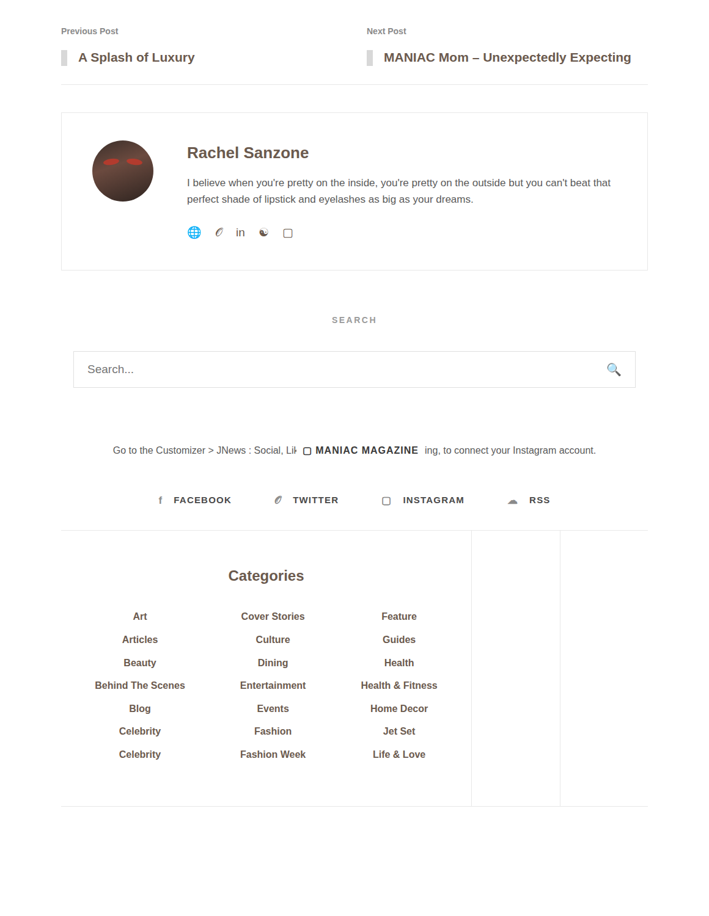Previous Post
A Splash of Luxury
Next Post
MANIAC Mom – Unexpectedly Expecting
Rachel Sanzone
I believe when you're pretty on the inside, you're pretty on the outside but you can't beat that perfect shade of lipstick and eyelashes as big as your dreams.
🌐 𝒪 in ☯ ▢
Search
🔍
Go to the Customizer > JNews : Social, Like & View ▢ MANIAC MAGAZINE ing, to connect your Instagram account.
f FACEBOOK 𝒪 TWITTER ▢ INSTAGRAM ☁ RSS
Categories
Art
Articles
Beauty
Behind The Scenes
Blog
Celebrity
Celebrity
Cover Stories
Culture
Dining
Entertainment
Events
Fashion
Fashion Week
Feature
Guides
Health
Health & Fitness
Home Decor
Jet Set
Life & Love